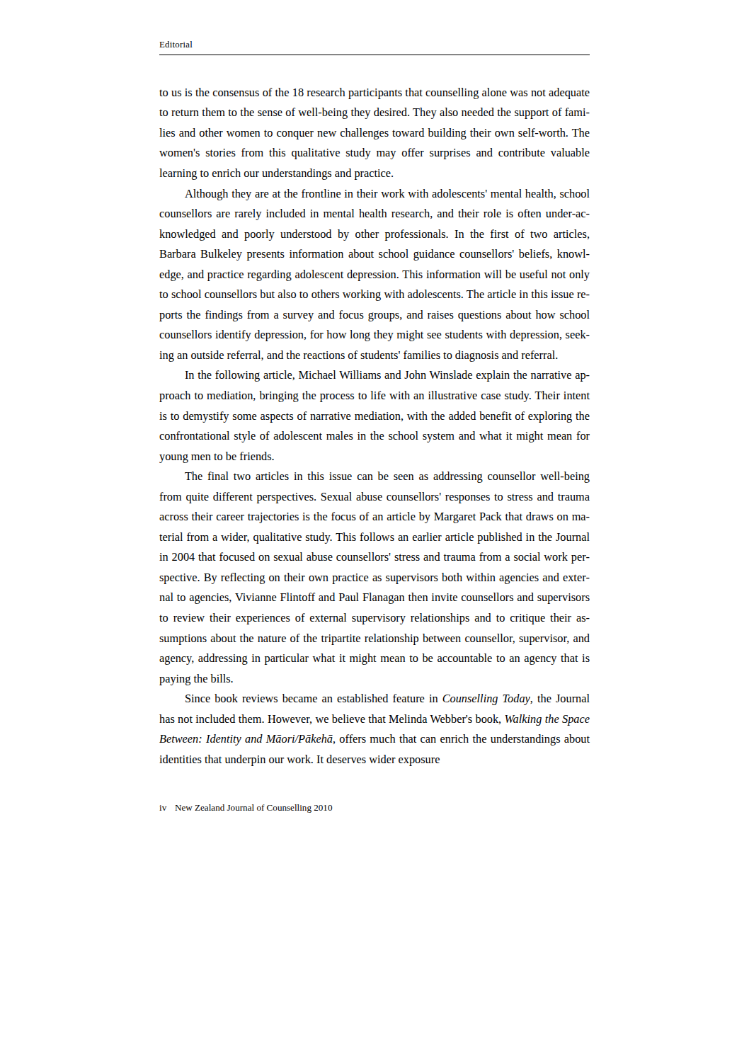Editorial
to us is the consensus of the 18 research participants that counselling alone was not adequate to return them to the sense of well-being they desired. They also needed the support of families and other women to conquer new challenges toward building their own self-worth. The women's stories from this qualitative study may offer surprises and contribute valuable learning to enrich our understandings and practice.
Although they are at the frontline in their work with adolescents' mental health, school counsellors are rarely included in mental health research, and their role is often under-acknowledged and poorly understood by other professionals. In the first of two articles, Barbara Bulkeley presents information about school guidance counsellors' beliefs, knowledge, and practice regarding adolescent depression. This information will be useful not only to school counsellors but also to others working with adolescents. The article in this issue reports the findings from a survey and focus groups, and raises questions about how school counsellors identify depression, for how long they might see students with depression, seeking an outside referral, and the reactions of students' families to diagnosis and referral.
In the following article, Michael Williams and John Winslade explain the narrative approach to mediation, bringing the process to life with an illustrative case study. Their intent is to demystify some aspects of narrative mediation, with the added benefit of exploring the confrontational style of adolescent males in the school system and what it might mean for young men to be friends.
The final two articles in this issue can be seen as addressing counsellor well-being from quite different perspectives. Sexual abuse counsellors' responses to stress and trauma across their career trajectories is the focus of an article by Margaret Pack that draws on material from a wider, qualitative study. This follows an earlier article published in the Journal in 2004 that focused on sexual abuse counsellors' stress and trauma from a social work perspective. By reflecting on their own practice as supervisors both within agencies and external to agencies, Vivianne Flintoff and Paul Flanagan then invite counsellors and supervisors to review their experiences of external supervisory relationships and to critique their assumptions about the nature of the tripartite relationship between counsellor, supervisor, and agency, addressing in particular what it might mean to be accountable to an agency that is paying the bills.
Since book reviews became an established feature in Counselling Today, the Journal has not included them. However, we believe that Melinda Webber's book, Walking the Space Between: Identity and Māori/Pākehā, offers much that can enrich the understandings about identities that underpin our work. It deserves wider exposure
iv New Zealand Journal of Counselling 2010